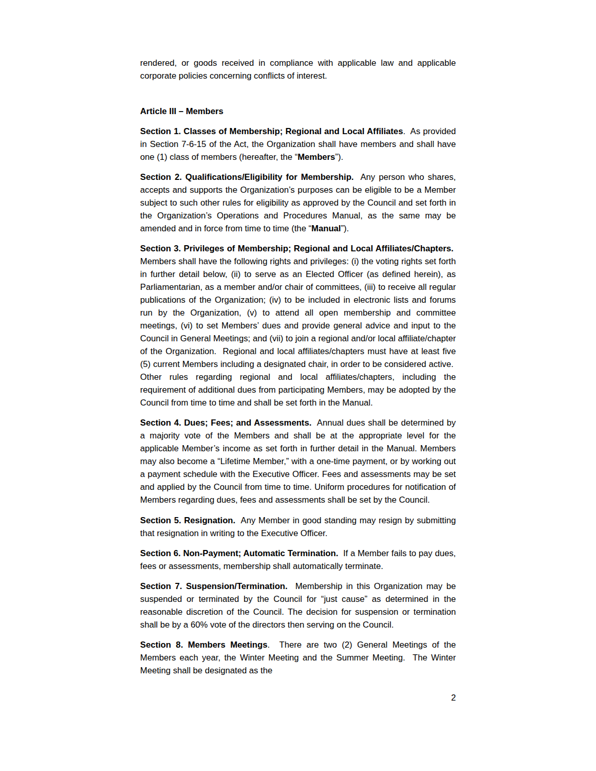rendered, or goods received in compliance with applicable law and applicable corporate policies concerning conflicts of interest.
Article III – Members
Section 1. Classes of Membership; Regional and Local Affiliates. As provided in Section 7-6-15 of the Act, the Organization shall have members and shall have one (1) class of members (hereafter, the “Members”).
Section 2. Qualifications/Eligibility for Membership. Any person who shares, accepts and supports the Organization’s purposes can be eligible to be a Member subject to such other rules for eligibility as approved by the Council and set forth in the Organization’s Operations and Procedures Manual, as the same may be amended and in force from time to time (the “Manual”).
Section 3. Privileges of Membership; Regional and Local Affiliates/Chapters. Members shall have the following rights and privileges: (i) the voting rights set forth in further detail below, (ii) to serve as an Elected Officer (as defined herein), as Parliamentarian, as a member and/or chair of committees, (iii) to receive all regular publications of the Organization; (iv) to be included in electronic lists and forums run by the Organization, (v) to attend all open membership and committee meetings, (vi) to set Members’ dues and provide general advice and input to the Council in General Meetings; and (vii) to join a regional and/or local affiliate/chapter of the Organization. Regional and local affiliates/chapters must have at least five (5) current Members including a designated chair, in order to be considered active. Other rules regarding regional and local affiliates/chapters, including the requirement of additional dues from participating Members, may be adopted by the Council from time to time and shall be set forth in the Manual.
Section 4. Dues; Fees; and Assessments. Annual dues shall be determined by a majority vote of the Members and shall be at the appropriate level for the applicable Member’s income as set forth in further detail in the Manual. Members may also become a “Lifetime Member,” with a one-time payment, or by working out a payment schedule with the Executive Officer. Fees and assessments may be set and applied by the Council from time to time. Uniform procedures for notification of Members regarding dues, fees and assessments shall be set by the Council.
Section 5. Resignation. Any Member in good standing may resign by submitting that resignation in writing to the Executive Officer.
Section 6. Non-Payment; Automatic Termination. If a Member fails to pay dues, fees or assessments, membership shall automatically terminate.
Section 7. Suspension/Termination. Membership in this Organization may be suspended or terminated by the Council for “just cause” as determined in the reasonable discretion of the Council. The decision for suspension or termination shall be by a 60% vote of the directors then serving on the Council.
Section 8. Members Meetings. There are two (2) General Meetings of the Members each year, the Winter Meeting and the Summer Meeting. The Winter Meeting shall be designated as the
2